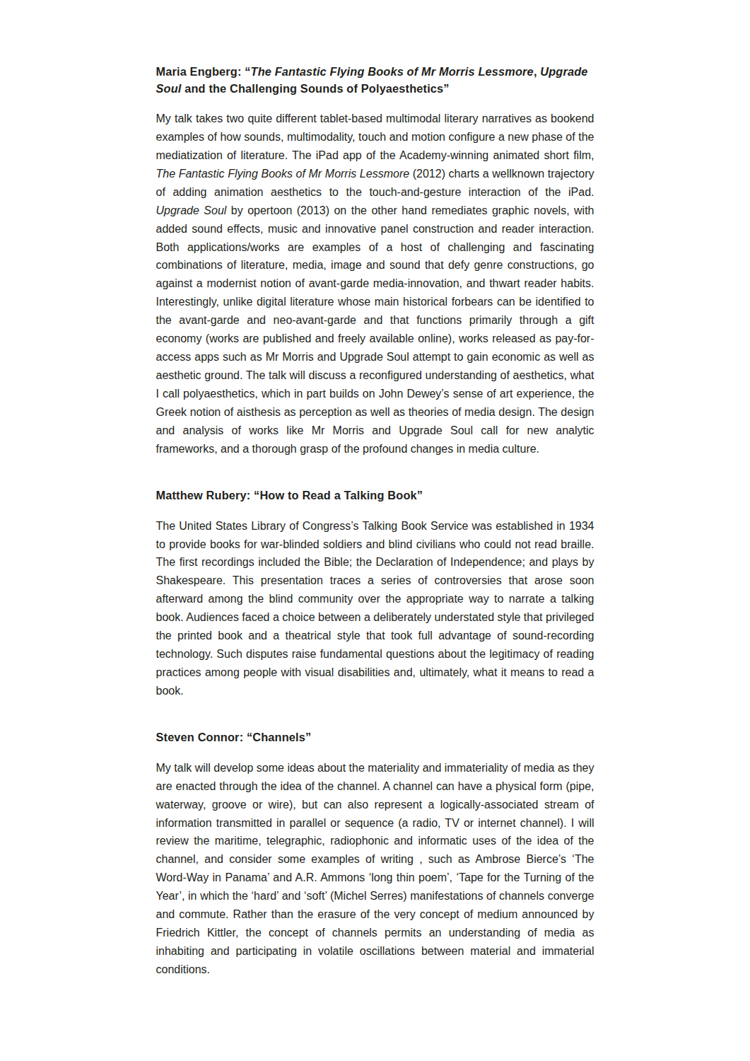Maria Engberg: “The Fantastic Flying Books of Mr Morris Lessmore, Upgrade Soul and the Challenging Sounds of Polyaesthetics”
My talk takes two quite different tablet-based multimodal literary narratives as bookend examples of how sounds, multimodality, touch and motion configure a new phase of the mediatization of literature. The iPad app of the Academy-winning animated short film, The Fantastic Flying Books of Mr Morris Lessmore (2012) charts a wellknown trajectory of adding animation aesthetics to the touch-and-gesture interaction of the iPad. Upgrade Soul by opertoon (2013) on the other hand remediates graphic novels, with added sound effects, music and innovative panel construction and reader interaction. Both applications/works are examples of a host of challenging and fascinating combinations of literature, media, image and sound that defy genre constructions, go against a modernist notion of avant-garde media-innovation, and thwart reader habits. Interestingly, unlike digital literature whose main historical forbears can be identified to the avant-garde and neo-avant-garde and that functions primarily through a gift economy (works are published and freely available online), works released as pay-for-access apps such as Mr Morris and Upgrade Soul attempt to gain economic as well as aesthetic ground. The talk will discuss a reconfigured understanding of aesthetics, what I call polyaesthetics, which in part builds on John Dewey’s sense of art experience, the Greek notion of aisthesis as perception as well as theories of media design. The design and analysis of works like Mr Morris and Upgrade Soul call for new analytic frameworks, and a thorough grasp of the profound changes in media culture.
Matthew Rubery: “How to Read a Talking Book”
The United States Library of Congress’s Talking Book Service was established in 1934 to provide books for war-blinded soldiers and blind civilians who could not read braille. The first recordings included the Bible; the Declaration of Independence; and plays by Shakespeare. This presentation traces a series of controversies that arose soon afterward among the blind community over the appropriate way to narrate a talking book. Audiences faced a choice between a deliberately understated style that privileged the printed book and a theatrical style that took full advantage of sound-recording technology. Such disputes raise fundamental questions about the legitimacy of reading practices among people with visual disabilities and, ultimately, what it means to read a book.
Steven Connor: “Channels”
My talk will develop some ideas about the materiality and immateriality of media as they are enacted through the idea of the channel. A channel can have a physical form (pipe, waterway, groove or wire), but can also represent a logically-associated stream of information transmitted in parallel or sequence (a radio, TV or internet channel). I will review the maritime, telegraphic, radiophonic and informatic uses of the idea of the channel, and consider some examples of writing , such as Ambrose Bierce’s ‘The Word-Way in Panama’ and A.R. Ammons ‘long thin poem’, ‘Tape for the Turning of the Year’, in which the ‘hard’ and ‘soft’ (Michel Serres) manifestations of channels converge and commute. Rather than the erasure of the very concept of medium announced by Friedrich Kittler, the concept of channels permits an understanding of media as inhabiting and participating in volatile oscillations between material and immaterial conditions.